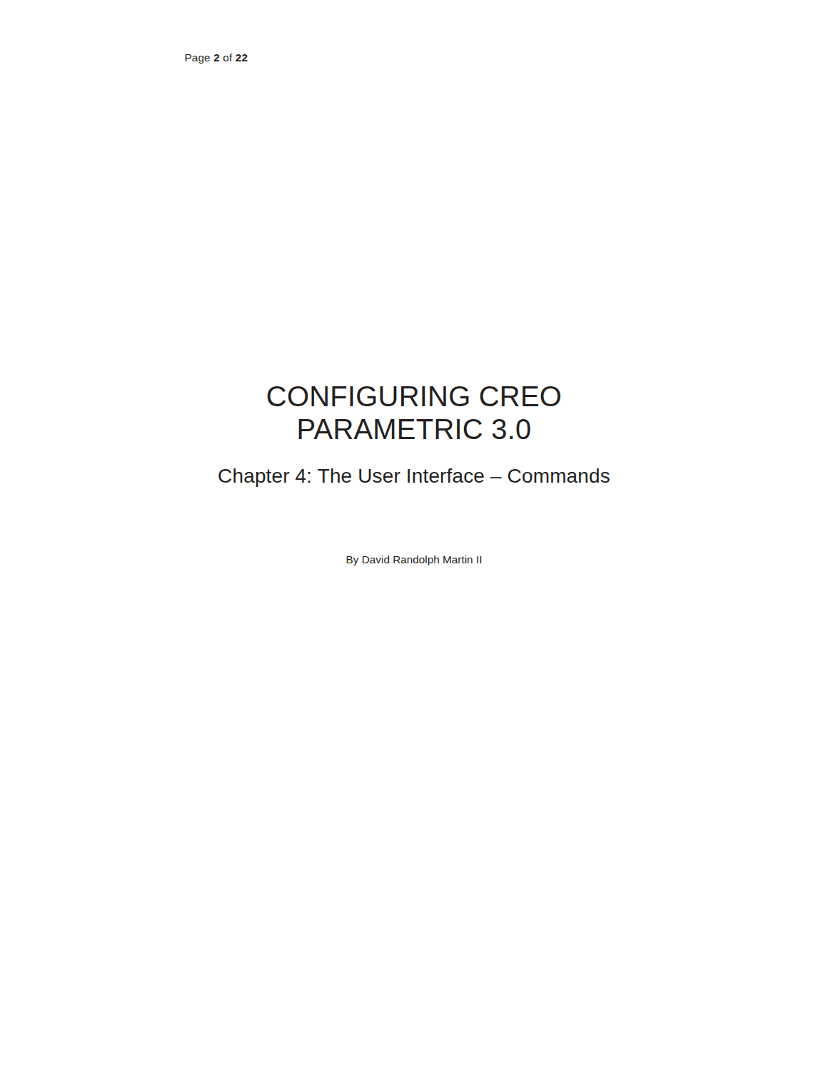Page 2 of 22
CONFIGURING CREO PARAMETRIC 3.0
Chapter 4: The User Interface – Commands
By David Randolph Martin II